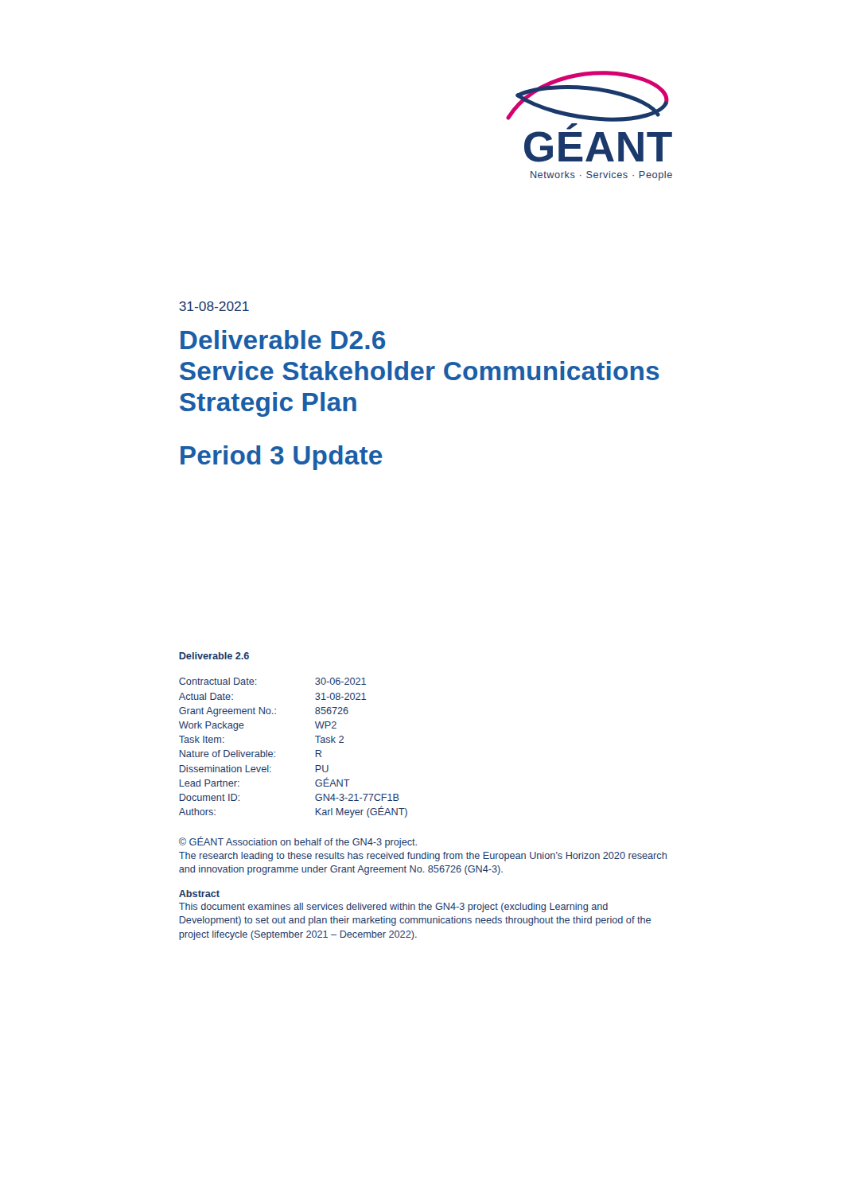GÉANT
Networks · Services · People
31-08-2021
Deliverable D2.6
Service Stakeholder Communications
Strategic Plan
Period 3 Update
Deliverable 2.6
| Contractual Date: | 30-06-2021 |
| Actual Date: | 31-08-2021 |
| Grant Agreement No.: | 856726 |
| Work Package | WP2 |
| Task Item: | Task 2 |
| Nature of Deliverable: | R |
| Dissemination Level: | PU |
| Lead Partner: | GÉANT |
| Document ID: | GN4-3-21-77CF1B |
| Authors: | Karl Meyer (GÉANT) |
© GÉANT Association on behalf of the GN4-3 project.
The research leading to these results has received funding from the European Union’s Horizon 2020 research and innovation programme under Grant Agreement No. 856726 (GN4-3).
Abstract
This document examines all services delivered within the GN4-3 project (excluding Learning and Development) to set out and plan their marketing communications needs throughout the third period of the project lifecycle (September 2021 – December 2022).